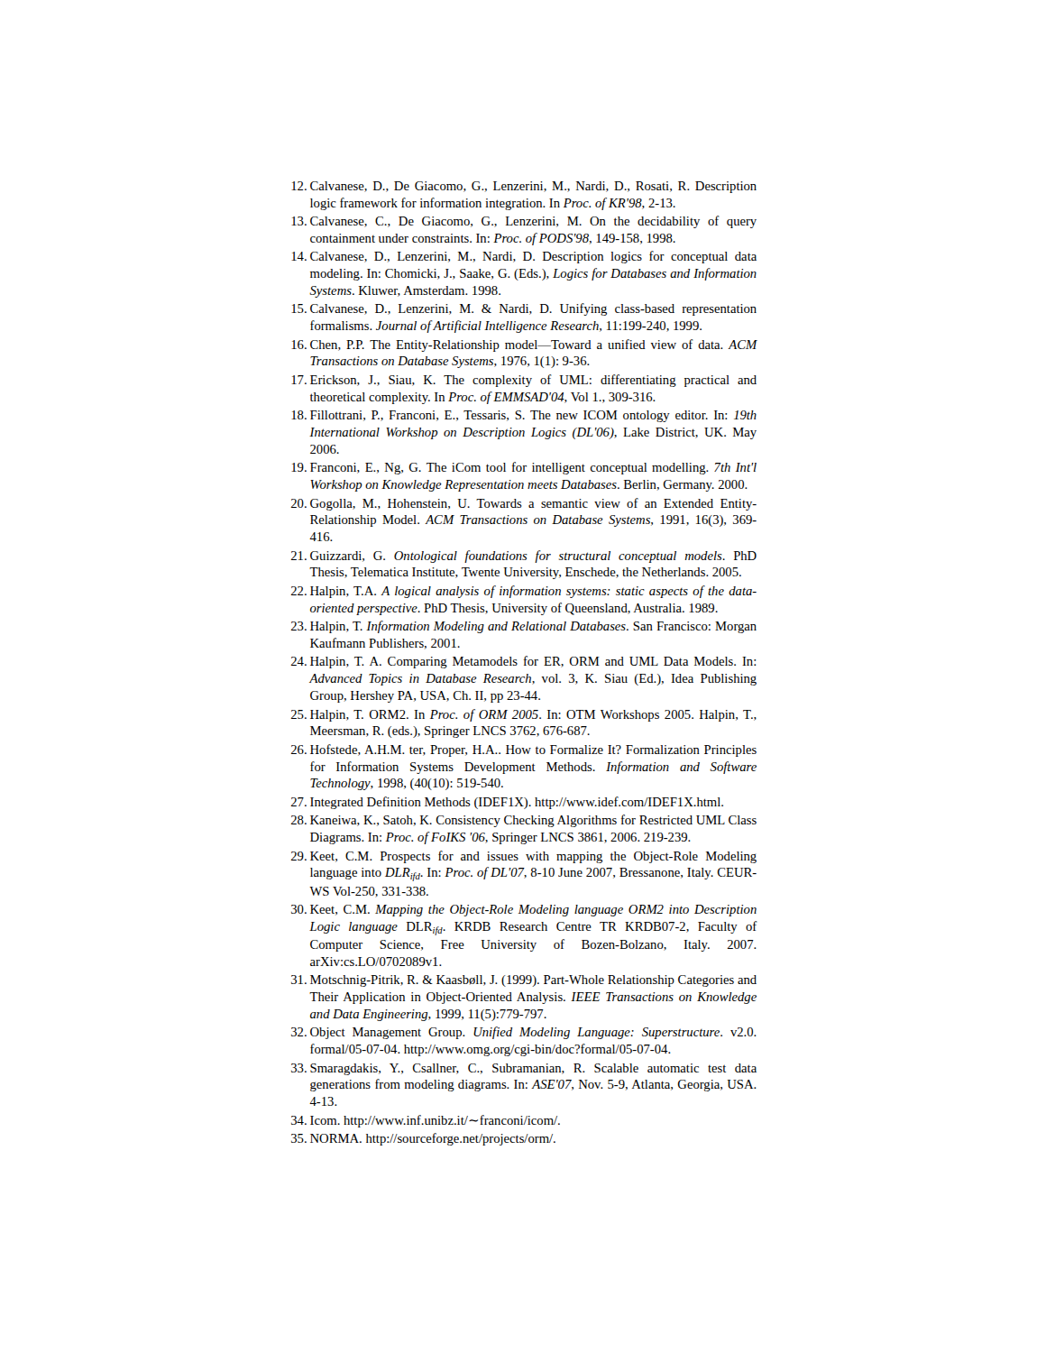12. Calvanese, D., De Giacomo, G., Lenzerini, M., Nardi, D., Rosati, R. Description logic framework for information integration. In Proc. of KR'98, 2-13.
13. Calvanese, C., De Giacomo, G., Lenzerini, M. On the decidability of query containment under constraints. In: Proc. of PODS'98, 149-158, 1998.
14. Calvanese, D., Lenzerini, M., Nardi, D. Description logics for conceptual data modeling. In: Chomicki, J., Saake, G. (Eds.), Logics for Databases and Information Systems. Kluwer, Amsterdam. 1998.
15. Calvanese, D., Lenzerini, M. & Nardi, D. Unifying class-based representation formalisms. Journal of Artificial Intelligence Research, 11:199-240, 1999.
16. Chen, P.P. The Entity-Relationship model—Toward a unified view of data. ACM Transactions on Database Systems, 1976, 1(1): 9-36.
17. Erickson, J., Siau, K. The complexity of UML: differentiating practical and theoretical complexity. In Proc. of EMMSAD'04, Vol 1., 309-316.
18. Fillottrani, P., Franconi, E., Tessaris, S. The new ICOM ontology editor. In: 19th International Workshop on Description Logics (DL'06), Lake District, UK. May 2006.
19. Franconi, E., Ng, G. The iCom tool for intelligent conceptual modelling. 7th Int'l Workshop on Knowledge Representation meets Databases. Berlin, Germany. 2000.
20. Gogolla, M., Hohenstein, U. Towards a semantic view of an Extended Entity-Relationship Model. ACM Transactions on Database Systems, 1991, 16(3), 369-416.
21. Guizzardi, G. Ontological foundations for structural conceptual models. PhD Thesis, Telematica Institute, Twente University, Enschede, the Netherlands. 2005.
22. Halpin, T.A. A logical analysis of information systems: static aspects of the data-oriented perspective. PhD Thesis, University of Queensland, Australia. 1989.
23. Halpin, T. Information Modeling and Relational Databases. San Francisco: Morgan Kaufmann Publishers, 2001.
24. Halpin, T. A. Comparing Metamodels for ER, ORM and UML Data Models. In: Advanced Topics in Database Research, vol. 3, K. Siau (Ed.), Idea Publishing Group, Hershey PA, USA, Ch. II, pp 23-44.
25. Halpin, T. ORM2. In Proc. of ORM 2005. In: OTM Workshops 2005. Halpin, T., Meersman, R. (eds.), Springer LNCS 3762, 676-687.
26. Hofstede, A.H.M. ter, Proper, H.A.. How to Formalize It? Formalization Principles for Information Systems Development Methods. Information and Software Technology, 1998, (40(10): 519-540.
27. Integrated Definition Methods (IDEF1X). http://www.idef.com/IDEF1X.html.
28. Kaneiwa, K., Satoh, K. Consistency Checking Algorithms for Restricted UML Class Diagrams. In: Proc. of FoIKS '06, Springer LNCS 3861, 2006. 219-239.
29. Keet, C.M. Prospects for and issues with mapping the Object-Role Modeling language into DLRifd. In: Proc. of DL'07, 8-10 June 2007, Bressanone, Italy. CEUR-WS Vol-250, 331-338.
30. Keet, C.M. Mapping the Object-Role Modeling language ORM2 into Description Logic language DLRifd. KRDB Research Centre TR KRDB07-2, Faculty of Computer Science, Free University of Bozen-Bolzano, Italy. 2007. arXiv:cs.LO/0702089v1.
31. Motschnig-Pitrik, R. & Kaasbøll, J. (1999). Part-Whole Relationship Categories and Their Application in Object-Oriented Analysis. IEEE Transactions on Knowledge and Data Engineering, 1999, 11(5):779-797.
32. Object Management Group. Unified Modeling Language: Superstructure. v2.0. formal/05-07-04. http://www.omg.org/cgi-bin/doc?formal/05-07-04.
33. Smaragdakis, Y., Csallner, C., Subramanian, R. Scalable automatic test data generations from modeling diagrams. In: ASE'07, Nov. 5-9, Atlanta, Georgia, USA. 4-13.
34. Icom. http://www.inf.unibz.it/∼franconi/icom/.
35. NORMA. http://sourceforge.net/projects/orm/.